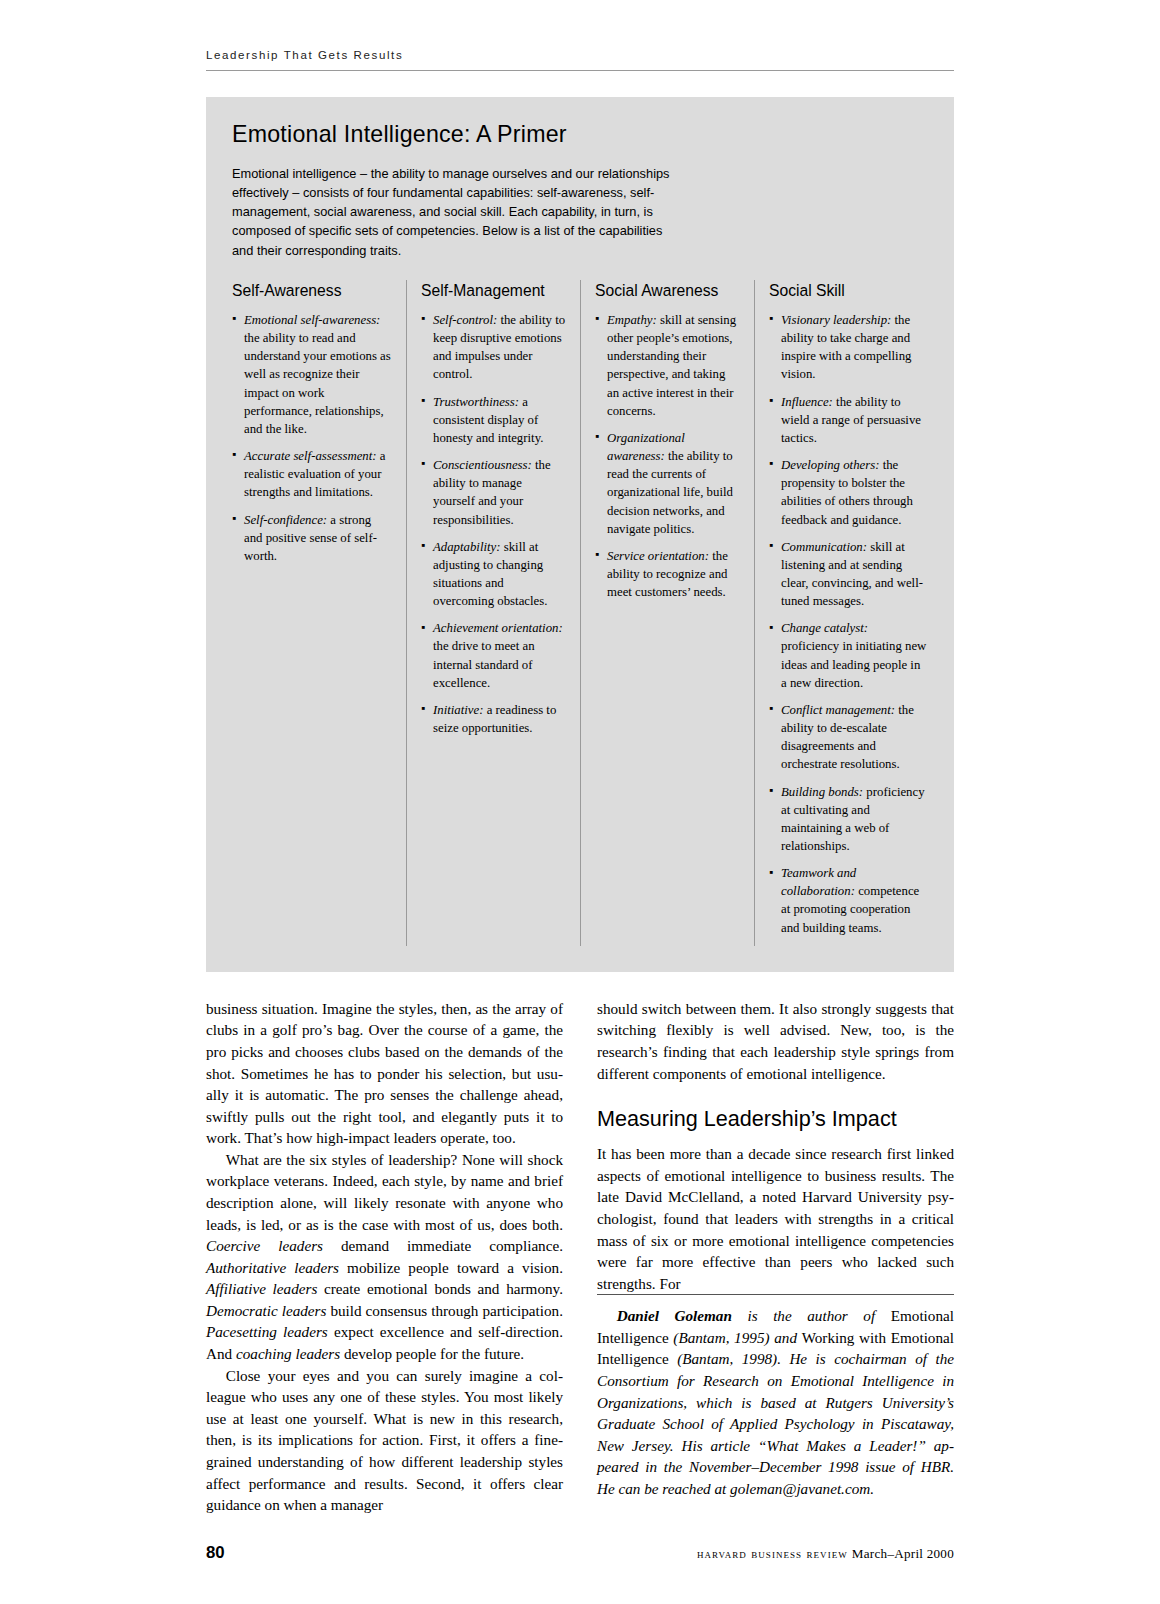Leadership That Gets Results
Emotional Intelligence: A Primer
Emotional intelligence – the ability to manage ourselves and our relationships effectively – consists of four fundamental capabilities: self-awareness, self-management, social awareness, and social skill. Each capability, in turn, is composed of specific sets of competencies. Below is a list of the capabilities and their corresponding traits.
Self-Awareness
Emotional self-awareness: the ability to read and understand your emotions as well as recognize their impact on work performance, relationships, and the like.
Accurate self-assessment: a realistic evaluation of your strengths and limitations.
Self-confidence: a strong and positive sense of self-worth.
Self-Management
Self-control: the ability to keep disruptive emotions and impulses under control.
Trustworthiness: a consistent display of honesty and integrity.
Conscientiousness: the ability to manage yourself and your responsibilities.
Adaptability: skill at adjusting to changing situations and overcoming obstacles.
Achievement orientation: the drive to meet an internal standard of excellence.
Initiative: a readiness to seize opportunities.
Social Awareness
Empathy: skill at sensing other people’s emotions, understanding their perspective, and taking an active interest in their concerns.
Organizational awareness: the ability to read the currents of organizational life, build decision networks, and navigate politics.
Service orientation: the ability to recognize and meet customers’ needs.
Social Skill
Visionary leadership: the ability to take charge and inspire with a compelling vision.
Influence: the ability to wield a range of persuasive tactics.
Developing others: the propensity to bolster the abilities of others through feedback and guidance.
Communication: skill at listening and at sending clear, convincing, and well-tuned messages.
Change catalyst: proficiency in initiating new ideas and leading people in a new direction.
Conflict management: the ability to de-escalate disagreements and orchestrate resolutions.
Building bonds: proficiency at cultivating and maintaining a web of relationships.
Teamwork and collaboration: competence at promoting cooperation and building teams.
business situation. Imagine the styles, then, as the array of clubs in a golf pro’s bag. Over the course of a game, the pro picks and chooses clubs based on the demands of the shot. Sometimes he has to ponder his selection, but usually it is automatic. The pro senses the challenge ahead, swiftly pulls out the right tool, and elegantly puts it to work. That’s how high-impact leaders operate, too.
What are the six styles of leadership? None will shock workplace veterans. Indeed, each style, by name and brief description alone, will likely resonate with anyone who leads, is led, or as is the case with most of us, does both. Coercive leaders demand immediate compliance. Authoritative leaders mobilize people toward a vision. Affiliative leaders create emotional bonds and harmony. Democratic leaders build consensus through participation. Pacesetting leaders expect excellence and self-direction. And coaching leaders develop people for the future.
Close your eyes and you can surely imagine a colleague who uses any one of these styles. You most likely use at least one yourself. What is new in this research, then, is its implications for action. First, it offers a fine-grained understanding of how different leadership styles affect performance and results. Second, it offers clear guidance on when a manager
should switch between them. It also strongly suggests that switching flexibly is well advised. New, too, is the research’s finding that each leadership style springs from different components of emotional intelligence.
Measuring Leadership’s Impact
It has been more than a decade since research first linked aspects of emotional intelligence to business results. The late David McClelland, a noted Harvard University psychologist, found that leaders with strengths in a critical mass of six or more emotional intelligence competencies were far more effective than peers who lacked such strengths. For
Daniel Goleman is the author of Emotional Intelligence (Bantam, 1995) and Working with Emotional Intelligence (Bantam, 1998). He is cochairman of the Consortium for Research on Emotional Intelligence in Organizations, which is based at Rutgers University’s Graduate School of Applied Psychology in Piscataway, New Jersey. His article “What Makes a Leader!” appeared in the November–December 1998 issue of HBR. He can be reached at goleman@javanet.com.
80
harvard business review March–April 2000